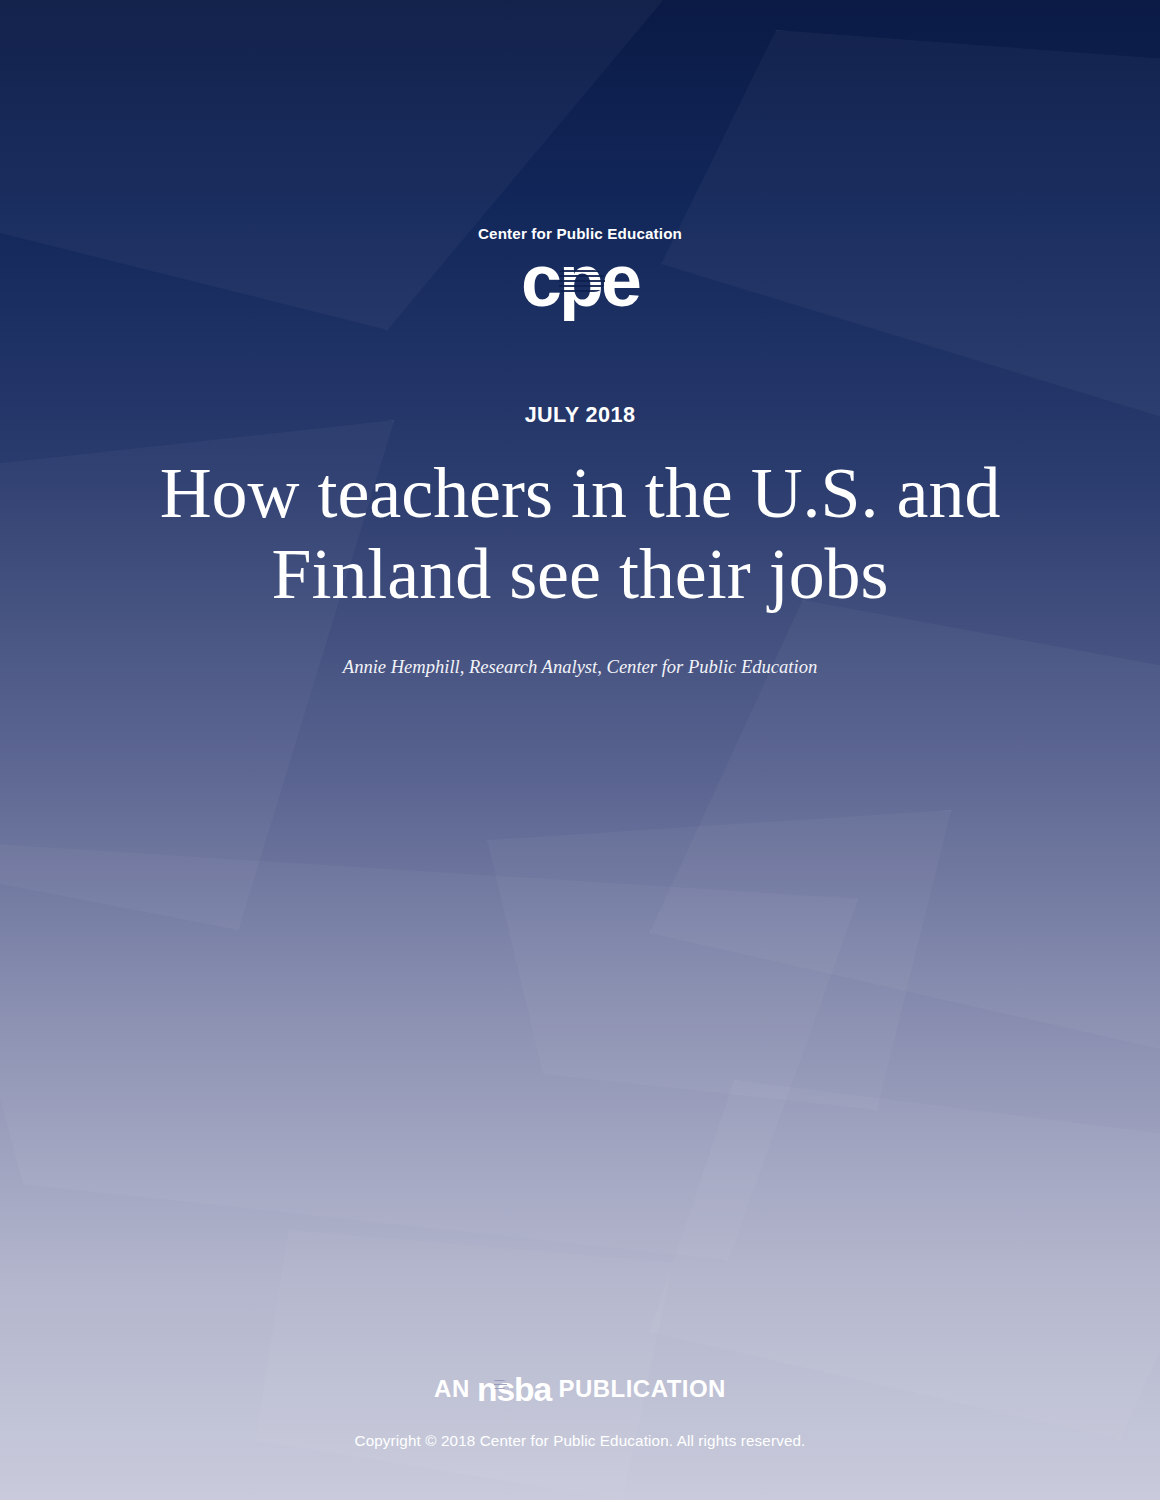Center for Public Education
cpe
JULY 2018
How teachers in the U.S. and Finland see their jobs
Annie Hemphill, Research Analyst, Center for Public Education
AN nsba PUBLICATION
Copyright © 2018 Center for Public Education. All rights reserved.